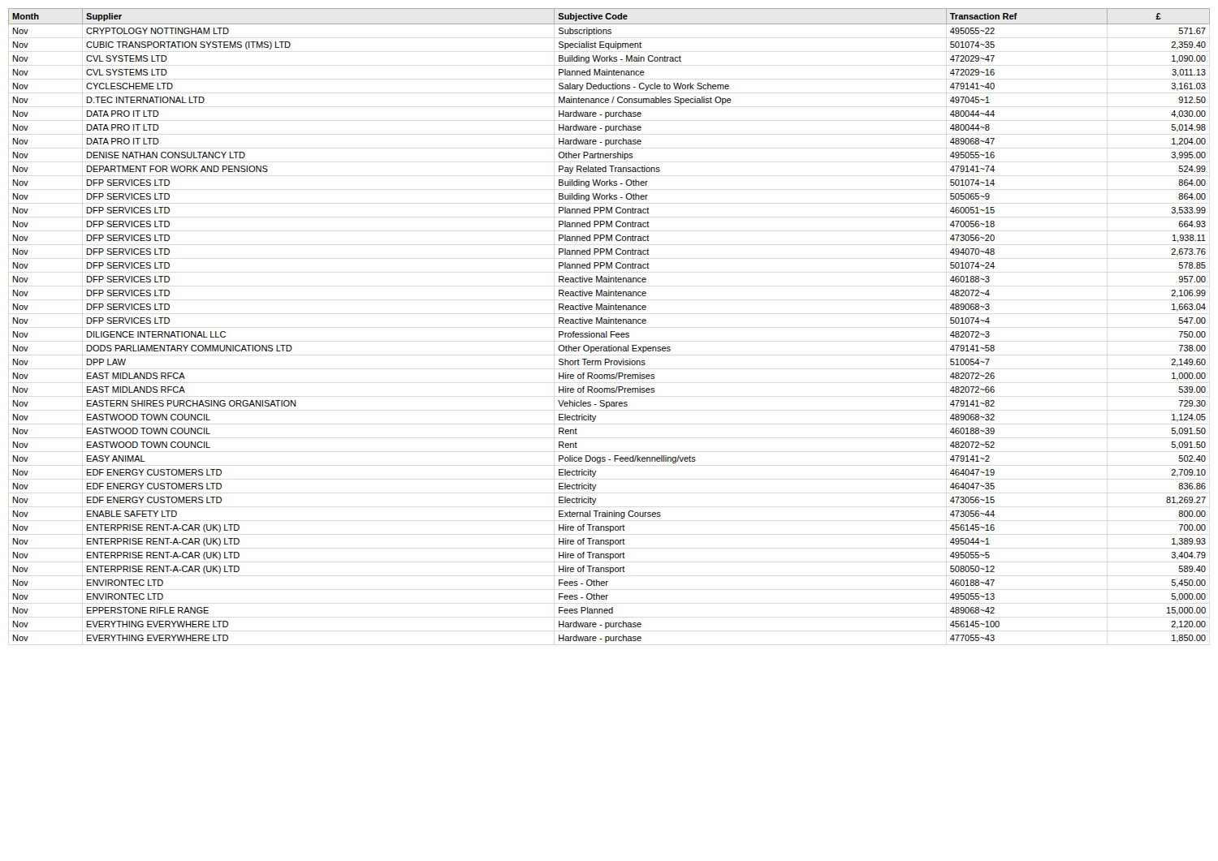| Month | Supplier | Subjective Code | Transaction Ref | £ |
| --- | --- | --- | --- | --- |
| Nov | CRYPTOLOGY NOTTINGHAM LTD | Subscriptions | 495055~22 | 571.67 |
| Nov | CUBIC TRANSPORTATION SYSTEMS (ITMS) LTD | Specialist Equipment | 501074~35 | 2,359.40 |
| Nov | CVL SYSTEMS LTD | Building Works - Main Contract | 472029~47 | 1,090.00 |
| Nov | CVL SYSTEMS LTD | Planned Maintenance | 472029~16 | 3,011.13 |
| Nov | CYCLESCHEME LTD | Salary Deductions - Cycle to Work Scheme | 479141~40 | 3,161.03 |
| Nov | D.TEC INTERNATIONAL LTD | Maintenance / Consumables Specialist Ope | 497045~1 | 912.50 |
| Nov | DATA PRO IT LTD | Hardware - purchase | 480044~44 | 4,030.00 |
| Nov | DATA PRO IT LTD | Hardware - purchase | 480044~8 | 5,014.98 |
| Nov | DATA PRO IT LTD | Hardware - purchase | 489068~47 | 1,204.00 |
| Nov | DENISE NATHAN CONSULTANCY LTD | Other Partnerships | 495055~16 | 3,995.00 |
| Nov | DEPARTMENT FOR WORK AND PENSIONS | Pay Related Transactions | 479141~74 | 524.99 |
| Nov | DFP SERVICES LTD | Building Works - Other | 501074~14 | 864.00 |
| Nov | DFP SERVICES LTD | Building Works - Other | 505065~9 | 864.00 |
| Nov | DFP SERVICES LTD | Planned PPM Contract | 460051~15 | 3,533.99 |
| Nov | DFP SERVICES LTD | Planned PPM Contract | 470056~18 | 664.93 |
| Nov | DFP SERVICES LTD | Planned PPM Contract | 473056~20 | 1,938.11 |
| Nov | DFP SERVICES LTD | Planned PPM Contract | 494070~48 | 2,673.76 |
| Nov | DFP SERVICES LTD | Planned PPM Contract | 501074~24 | 578.85 |
| Nov | DFP SERVICES LTD | Reactive Maintenance | 460188~3 | 957.00 |
| Nov | DFP SERVICES LTD | Reactive Maintenance | 482072~4 | 2,106.99 |
| Nov | DFP SERVICES LTD | Reactive Maintenance | 489068~3 | 1,663.04 |
| Nov | DFP SERVICES LTD | Reactive Maintenance | 501074~4 | 547.00 |
| Nov | DILIGENCE INTERNATIONAL LLC | Professional Fees | 482072~3 | 750.00 |
| Nov | DODS PARLIAMENTARY COMMUNICATIONS LTD | Other Operational Expenses | 479141~58 | 738.00 |
| Nov | DPP LAW | Short Term Provisions | 510054~7 | 2,149.60 |
| Nov | EAST MIDLANDS RFCA | Hire of Rooms/Premises | 482072~26 | 1,000.00 |
| Nov | EAST MIDLANDS RFCA | Hire of Rooms/Premises | 482072~66 | 539.00 |
| Nov | EASTERN SHIRES PURCHASING ORGANISATION | Vehicles - Spares | 479141~82 | 729.30 |
| Nov | EASTWOOD TOWN COUNCIL | Electricity | 489068~32 | 1,124.05 |
| Nov | EASTWOOD TOWN COUNCIL | Rent | 460188~39 | 5,091.50 |
| Nov | EASTWOOD TOWN COUNCIL | Rent | 482072~52 | 5,091.50 |
| Nov | EASY ANIMAL | Police Dogs - Feed/kennelling/vets | 479141~2 | 502.40 |
| Nov | EDF ENERGY CUSTOMERS LTD | Electricity | 464047~19 | 2,709.10 |
| Nov | EDF ENERGY CUSTOMERS LTD | Electricity | 464047~35 | 836.86 |
| Nov | EDF ENERGY CUSTOMERS LTD | Electricity | 473056~15 | 81,269.27 |
| Nov | ENABLE SAFETY LTD | External Training Courses | 473056~44 | 800.00 |
| Nov | ENTERPRISE RENT-A-CAR (UK) LTD | Hire of Transport | 456145~16 | 700.00 |
| Nov | ENTERPRISE RENT-A-CAR (UK) LTD | Hire of Transport | 495044~1 | 1,389.93 |
| Nov | ENTERPRISE RENT-A-CAR (UK) LTD | Hire of Transport | 495055~5 | 3,404.79 |
| Nov | ENTERPRISE RENT-A-CAR (UK) LTD | Hire of Transport | 508050~12 | 589.40 |
| Nov | ENVIRONTEC LTD | Fees - Other | 460188~47 | 5,450.00 |
| Nov | ENVIRONTEC LTD | Fees - Other | 495055~13 | 5,000.00 |
| Nov | EPPERSTONE RIFLE RANGE | Fees Planned | 489068~42 | 15,000.00 |
| Nov | EVERYTHING EVERYWHERE LTD | Hardware - purchase | 456145~100 | 2,120.00 |
| Nov | EVERYTHING EVERYWHERE LTD | Hardware - purchase | 477055~43 | 1,850.00 |